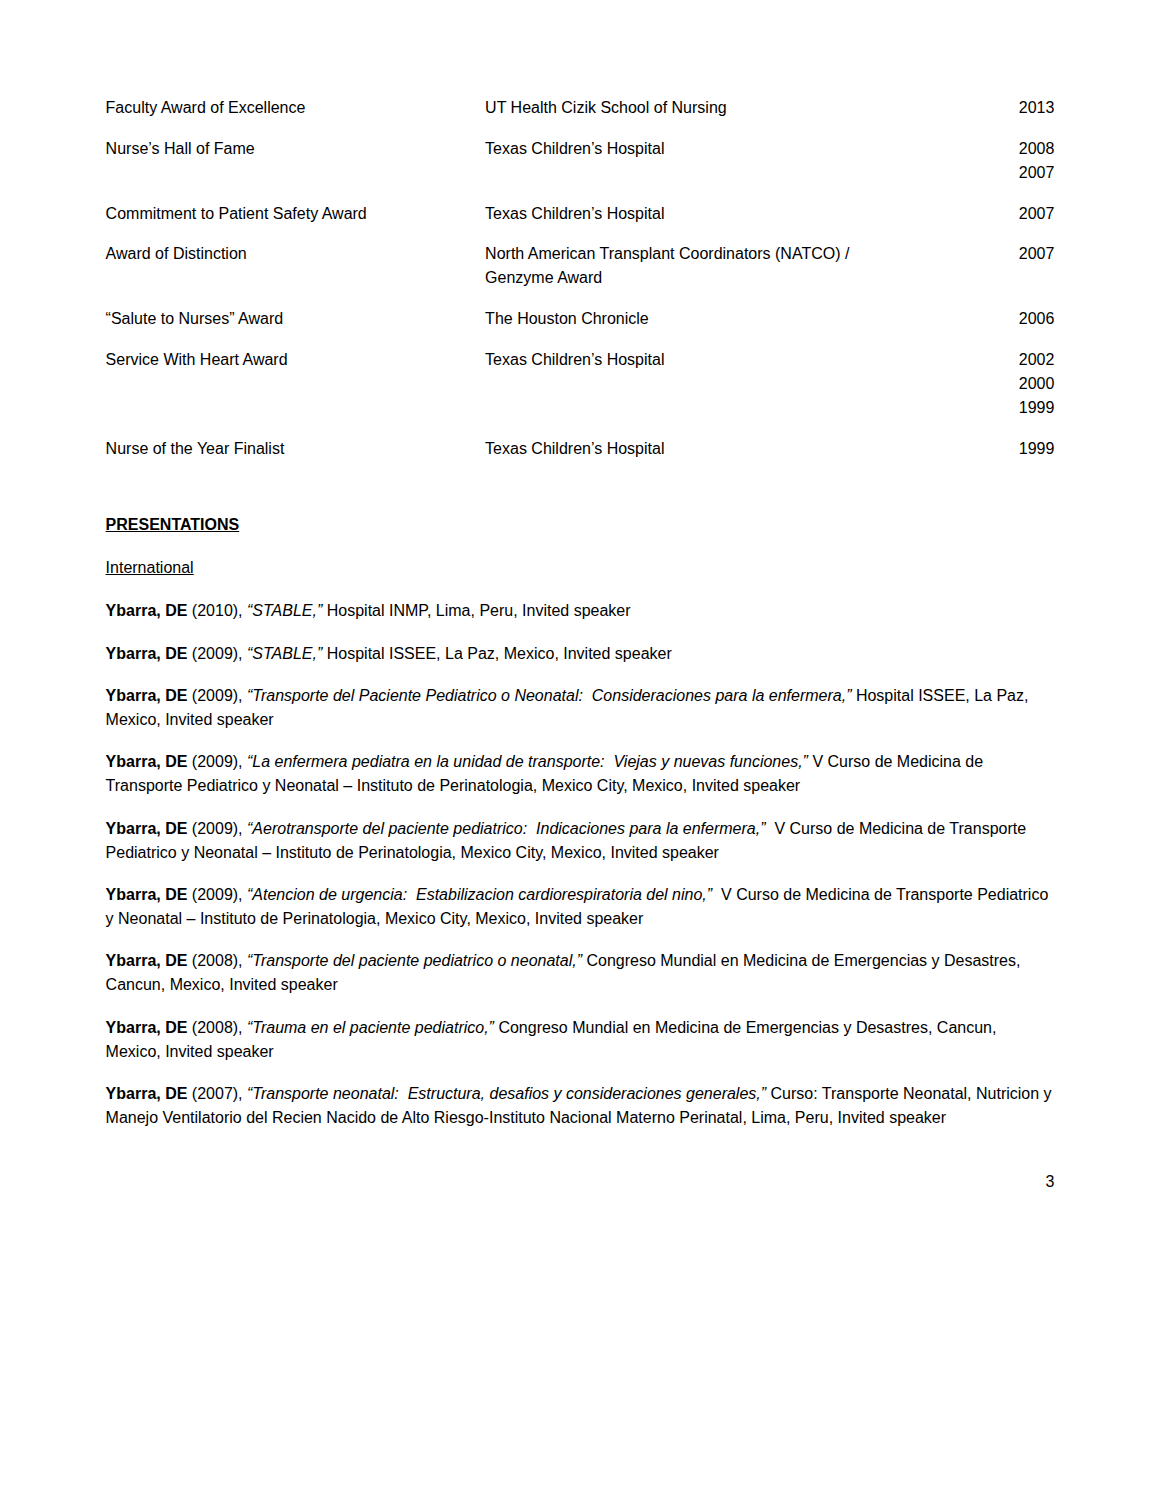| Faculty Award of Excellence | UT Health Cizik School of Nursing | 2013 |
| Nurse’s Hall of Fame | Texas Children’s Hospital | 2008 2007 |
| Commitment to Patient Safety Award | Texas Children’s Hospital | 2007 |
| Award of Distinction | North American Transplant Coordinators (NATCO) / Genzyme Award | 2007 |
| “Salute to Nurses” Award | The Houston Chronicle | 2006 |
| Service With Heart Award | Texas Children’s Hospital | 2002 2000 1999 |
| Nurse of the Year Finalist | Texas Children’s Hospital | 1999 |
PRESENTATIONS
International
Ybarra, DE (2010), “STABLE,” Hospital INMP, Lima, Peru, Invited speaker
Ybarra, DE (2009), “STABLE,” Hospital ISSEE, La Paz, Mexico, Invited speaker
Ybarra, DE (2009), “Transporte del Paciente Pediatrico o Neonatal: Consideraciones para la enfermera,” Hospital ISSEE, La Paz, Mexico, Invited speaker
Ybarra, DE (2009), “La enfermera pediatra en la unidad de transporte: Viejas y nuevas funciones,” V Curso de Medicina de Transporte Pediatrico y Neonatal – Instituto de Perinatologia, Mexico City, Mexico, Invited speaker
Ybarra, DE (2009), “Aerotransporte del paciente pediatrico: Indicaciones para la enfermera,” V Curso de Medicina de Transporte Pediatrico y Neonatal – Instituto de Perinatologia, Mexico City, Mexico, Invited speaker
Ybarra, DE (2009), “Atencion de urgencia: Estabilizacion cardiorespiratoria del nino,” V Curso de Medicina de Transporte Pediatrico y Neonatal – Instituto de Perinatologia, Mexico City, Mexico, Invited speaker
Ybarra, DE (2008), “Transporte del paciente pediatrico o neonatal,” Congreso Mundial en Medicina de Emergencias y Desastres, Cancun, Mexico, Invited speaker
Ybarra, DE (2008), “Trauma en el paciente pediatrico,” Congreso Mundial en Medicina de Emergencias y Desastres, Cancun, Mexico, Invited speaker
Ybarra, DE (2007), “Transporte neonatal: Estructura, desafios y consideraciones generales,” Curso: Transporte Neonatal, Nutricion y Manejo Ventilatorio del Recien Nacido de Alto Riesgo-Instituto Nacional Materno Perinatal, Lima, Peru, Invited speaker
3